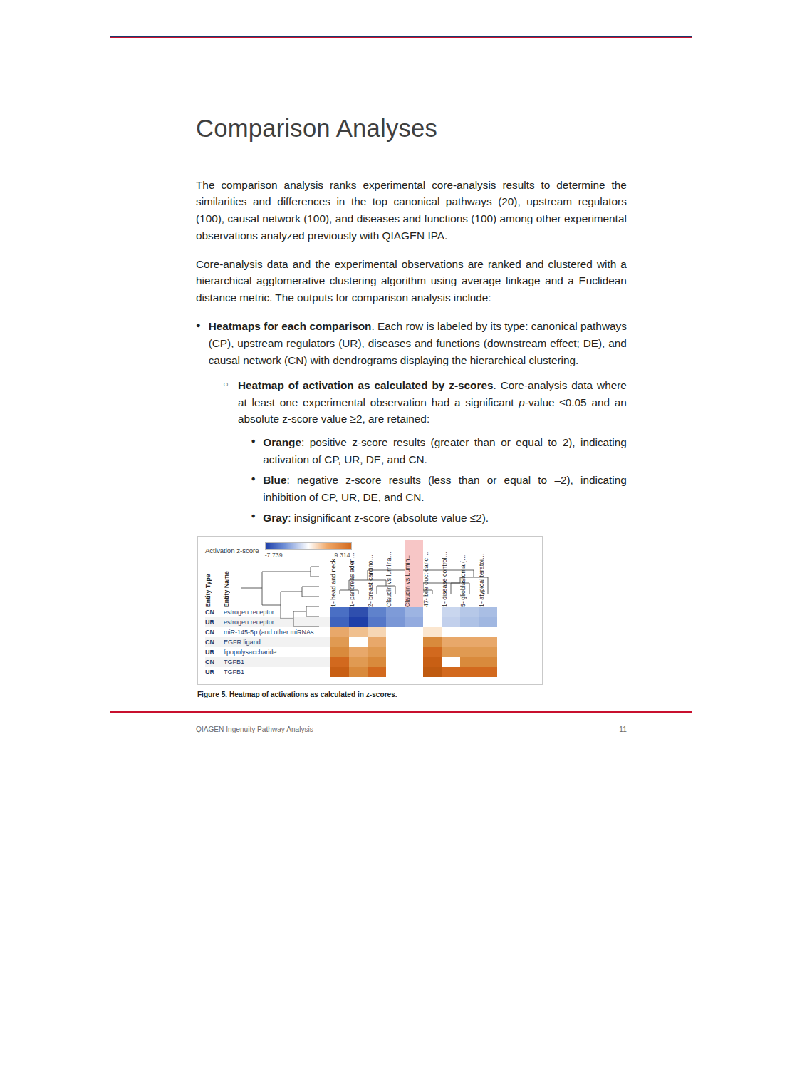Comparison Analyses
The comparison analysis ranks experimental core-analysis results to determine the similarities and differences in the top canonical pathways (20), upstream regulators (100), causal network (100), and diseases and functions (100) among other experimental observations analyzed previously with QIAGEN IPA.
Core-analysis data and the experimental observations are ranked and clustered with a hierarchical agglomerative clustering algorithm using average linkage and a Euclidean distance metric. The outputs for comparison analysis include:
Heatmaps for each comparison. Each row is labeled by its type: canonical pathways (CP), upstream regulators (UR), diseases and functions (downstream effect; DE), and causal network (CN) with dendrograms displaying the hierarchical clustering.
Heatmap of activation as calculated by z-scores. Core-analysis data where at least one experimental observation had a significant p-value ≤0.05 and an absolute z-score value ≥2, are retained:
Orange: positive z-score results (greater than or equal to 2), indicating activation of CP, UR, DE, and CN.
Blue: negative z-score results (less than or equal to –2), indicating inhibition of CP, UR, DE, and CN.
Gray: insignificant z-score (absolute value ≤2).
Activation z-score
-7.7399.314
Entity Type
Entity Name
1- head and neck …
1- pancreas aden…
2- breast carcino…
Claudin vs lumina…
Claudin vs Lumin…
47- bile duct canc…
1- disease control…
5- glioblastoma (…
1- atypical teratoi…
CN
estrogen receptor
UR
estrogen receptor
CN
miR-145-5p (and other miRNAs…
CN
EGFR ligand
UR
lipopolysaccharide
CN
TGFB1
UR
TGFB1
Figure 5. Heatmap of activations as calculated in z-scores.
QIAGEN Ingenuity Pathway Analysis
11